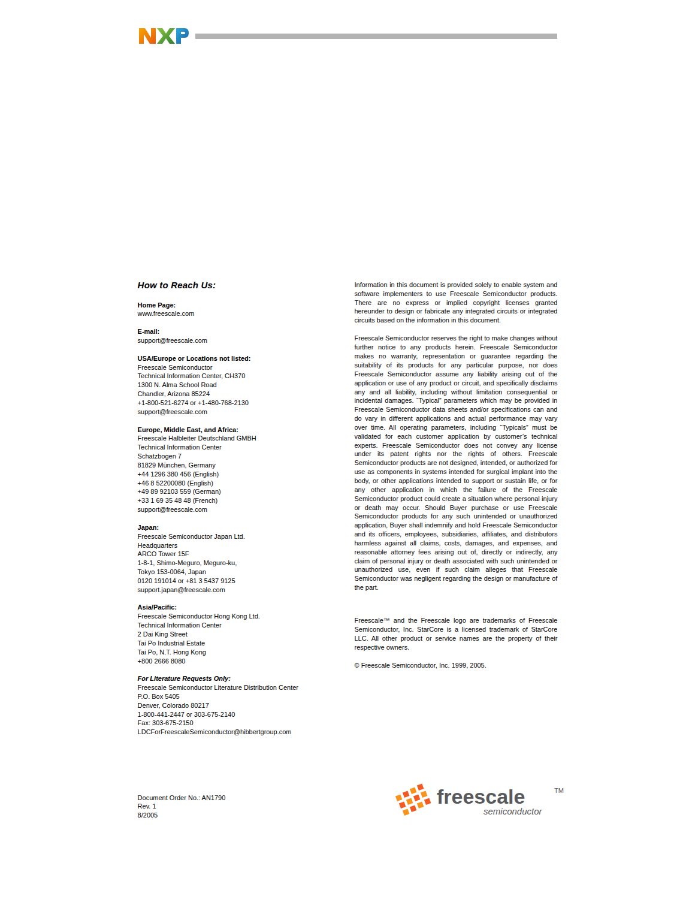How to Reach Us:
Home Page:
www.freescale.com
E-mail:
support@freescale.com
USA/Europe or Locations not listed:
Freescale Semiconductor
Technical Information Center, CH370
1300 N. Alma School Road
Chandler, Arizona 85224
+1-800-521-6274 or +1-480-768-2130
support@freescale.com
Europe, Middle East, and Africa:
Freescale Halbleiter Deutschland GMBH
Technical Information Center
Schatzbogen 7
81829 München, Germany
+44 1296 380 456 (English)
+46 8 52200080 (English)
+49 89 92103 559 (German)
+33 1 69 35 48 48 (French)
support@freescale.com
Japan:
Freescale Semiconductor Japan Ltd.
Headquarters
ARCO Tower 15F
1-8-1, Shimo-Meguro, Meguro-ku,
Tokyo 153-0064, Japan
0120 191014 or +81 3 5437 9125
support.japan@freescale.com
Asia/Pacific:
Freescale Semiconductor Hong Kong Ltd.
Technical Information Center
2 Dai King Street
Tai Po Industrial Estate
Tai Po, N.T. Hong Kong
+800 2666 8080
For Literature Requests Only:
Freescale Semiconductor Literature Distribution Center
P.O. Box 5405
Denver, Colorado 80217
1-800-441-2447 or 303-675-2140
Fax: 303-675-2150
LDCForFreescaleSemiconductor@hibbertgroup.com
Information in this document is provided solely to enable system and software implementers to use Freescale Semiconductor products. There are no express or implied copyright licenses granted hereunder to design or fabricate any integrated circuits or integrated circuits based on the information in this document.
Freescale Semiconductor reserves the right to make changes without further notice to any products herein. Freescale Semiconductor makes no warranty, representation or guarantee regarding the suitability of its products for any particular purpose, nor does Freescale Semiconductor assume any liability arising out of the application or use of any product or circuit, and specifically disclaims any and all liability, including without limitation consequential or incidental damages. “Typical” parameters which may be provided in Freescale Semiconductor data sheets and/or specifications can and do vary in different applications and actual performance may vary over time. All operating parameters, including “Typicals” must be validated for each customer application by customer’s technical experts. Freescale Semiconductor does not convey any license under its patent rights nor the rights of others. Freescale Semiconductor products are not designed, intended, or authorized for use as components in systems intended for surgical implant into the body, or other applications intended to support or sustain life, or for any other application in which the failure of the Freescale Semiconductor product could create a situation where personal injury or death may occur. Should Buyer purchase or use Freescale Semiconductor products for any such unintended or unauthorized application, Buyer shall indemnify and hold Freescale Semiconductor and its officers, employees, subsidiaries, affiliates, and distributors harmless against all claims, costs, damages, and expenses, and reasonable attorney fees arising out of, directly or indirectly, any claim of personal injury or death associated with such unintended or unauthorized use, even if such claim alleges that Freescale Semiconductor was negligent regarding the design or manufacture of the part.
Freescale™ and the Freescale logo are trademarks of Freescale Semiconductor, Inc. StarCore is a licensed trademark of StarCore LLC. All other product or service names are the property of their respective owners.
© Freescale Semiconductor, Inc. 1999, 2005.
Document Order No.: AN1790
Rev. 1
8/2005
freescale TM semiconductor